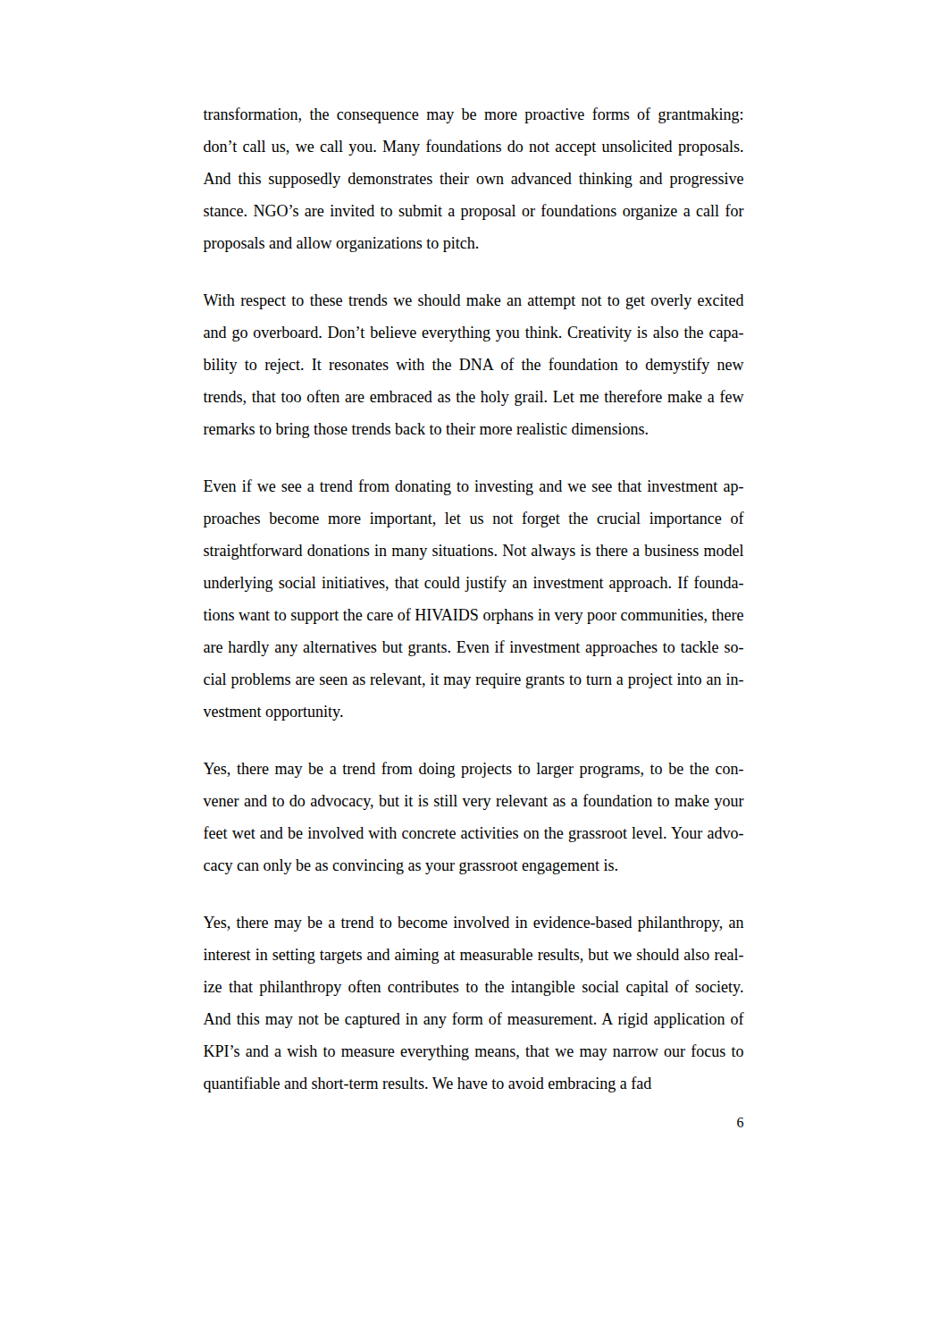transformation, the consequence may be more proactive forms of grantmaking: don’t call us, we call you. Many foundations do not accept unsolicited proposals. And this supposedly demonstrates their own advanced thinking and progressive stance. NGO’s are invited to submit a proposal or foundations organize a call for proposals and allow organizations to pitch.
With respect to these trends we should make an attempt not to get overly excited and go overboard. Don’t believe everything you think. Creativity is also the capability to reject. It resonates with the DNA of the foundation to demystify new trends, that too often are embraced as the holy grail. Let me therefore make a few remarks to bring those trends back to their more realistic dimensions.
Even if we see a trend from donating to investing and we see that investment approaches become more important, let us not forget the crucial importance of straightforward donations in many situations. Not always is there a business model underlying social initiatives, that could justify an investment approach. If foundations want to support the care of HIVAIDS orphans in very poor communities, there are hardly any alternatives but grants. Even if investment approaches to tackle social problems are seen as relevant, it may require grants to turn a project into an investment opportunity.
Yes, there may be a trend from doing projects to larger programs, to be the convener and to do advocacy, but it is still very relevant as a foundation to make your feet wet and be involved with concrete activities on the grassroot level. Your advocacy can only be as convincing as your grassroot engagement is.
Yes, there may be a trend to become involved in evidence-based philanthropy, an interest in setting targets and aiming at measurable results, but we should also realize that philanthropy often contributes to the intangible social capital of society. And this may not be captured in any form of measurement. A rigid application of KPI’s and a wish to measure everything means, that we may narrow our focus to quantifiable and short-term results. We have to avoid embracing a fad
6